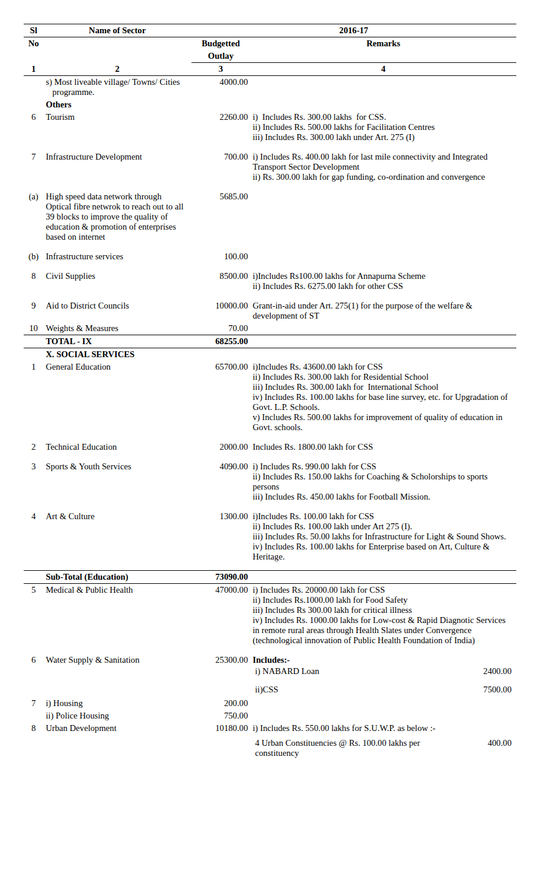| Sl | Name of Sector | 2016-17 |
| --- | --- | --- |
| No | | Budgetted | Remarks |
| | | Outlay | |
| 1 | 2 | 3 | 4 |
| | s) Most liveable village/ Towns/ Cities programme. | 4000.00 | |
| | Others | | |
| 6 | Tourism | 2260.00 | i) Includes Rs. 300.00 lakhs for CSS. ii) Includes Rs. 500.00 lakhs for Facilitation Centres iii) Includes Rs. 300.00 lakh under Art. 275 (I) |
| 7 | Infrastructure Development | 700.00 | i) Includes Rs. 400.00 lakh for last mile connectivity and Integrated Transport Sector Development ii) Rs. 300.00 lakh for gap funding, co-ordination and convergence |
| (a) | High speed data network through Optical fibre netwrok to reach out to all 39 blocks to improve the quality of education & promotion of enterprises based on internet | 5685.00 | |
| (b) | Infrastructure services | 100.00 | |
| 8 | Civil Supplies | 8500.00 | i)Includes Rs100.00 lakhs for Annapurna Scheme ii) Includes Rs. 6275.00 lakh for other CSS |
| 9 | Aid to District Councils | 10000.00 | Grant-in-aid under Art. 275(1) for the purpose of the welfare & development of ST |
| 10 | Weights & Measures | 70.00 | |
| | TOTAL - IX | 68255.00 | |
| | X. SOCIAL SERVICES | | |
| 1 | General Education | 65700.00 | i)Includes Rs. 43600.00 lakh for CSS ii) Includes Rs. 300.00 lakh for Residential School iii) Includes Rs. 300.00 lakh for International School iv) Includes Rs. 100.00 lakhs for base line survey, etc. for Upgradation of Govt. L.P. Schools. v) Includes Rs. 500.00 lakhs for improvement of quality of education in Govt. schools. |
| 2 | Technical Education | 2000.00 | Includes Rs. 1800.00 lakh for CSS |
| 3 | Sports & Youth Services | 4090.00 | i) Includes Rs. 990.00 lakh for CSS ii) Includes Rs. 150.00 lakhs for Coaching & Scholorships to sports persons iii) Includes Rs. 450.00 lakhs for Football Mission. |
| 4 | Art & Culture | 1300.00 | i)Includes Rs. 100.00 lakh for CSS ii) Includes Rs. 100.00 lakh under Art 275 (I). iii) Includes Rs. 50.00 lakhs for Infrastructure for Light & Sound Shows. iv) Includes Rs. 100.00 lakhs for Enterprise based on Art, Culture & Heritage. |
| | Sub-Total (Education) | 73090.00 | |
| 5 | Medical & Public Health | 47000.00 | i) Includes Rs. 20000.00 lakh for CSS ii) Includes Rs.1000.00 lakh for Food Safety iii) Includes Rs 300.00 lakh for critical illness iv) Includes Rs. 1000.00 lakhs for Low-cost & Rapid Diagnotic Services in remote rural areas through Health Slates under Convergence (technological innovation of Public Health Foundation of India) |
| 6 | Water Supply & Sanitation | 25300.00 | Includes:- / i) NABARD Loan / 2400.00 / / ii)CSS / 7500.00 / |
| 7 | i) Housing | 200.00 | |
| | ii) Police Housing | 750.00 | |
| 8 | Urban Development | 10180.00 | i) Includes Rs. 550.00 lakhs for S.U.W.P. as below :- / 4 Urban Constituencies @ Rs. 100.00 lakhs per constituency / 400.00 / |